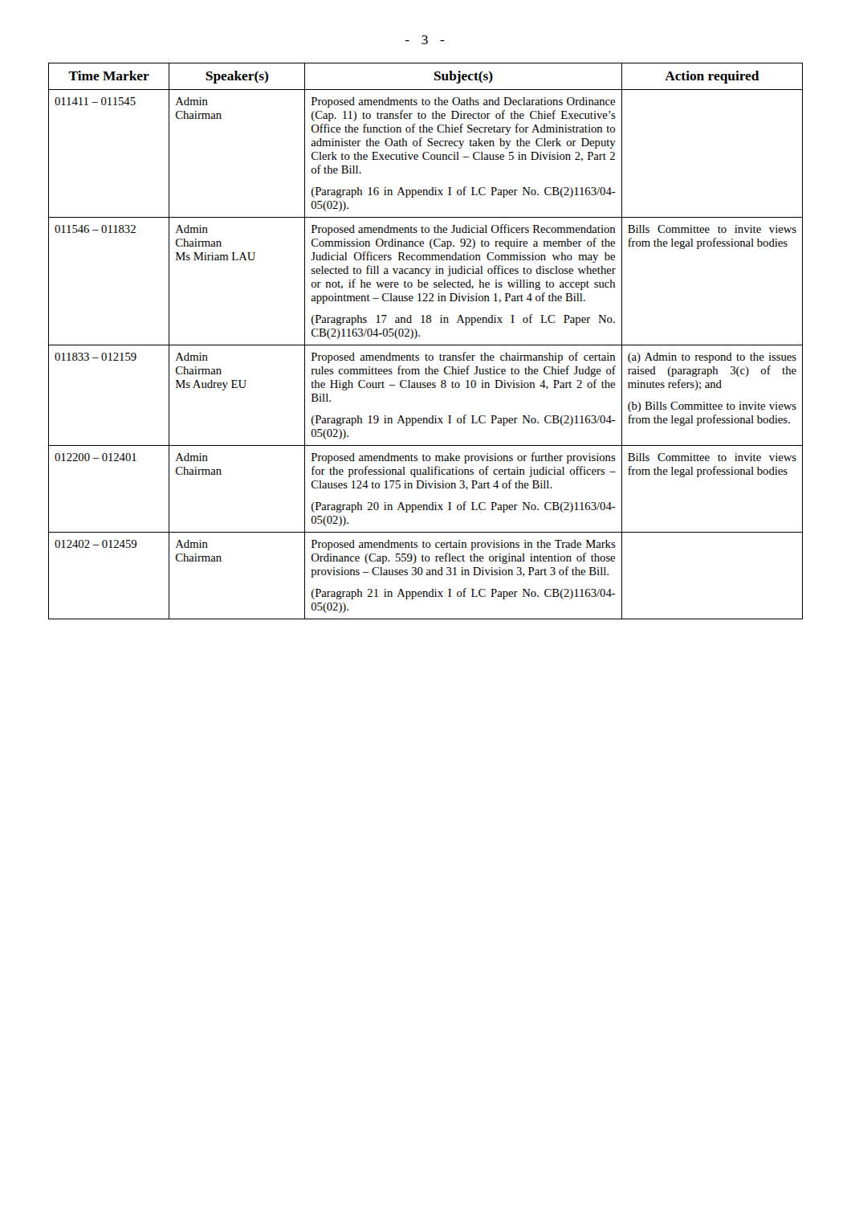- 3 -
| Time Marker | Speaker(s) | Subject(s) | Action required |
| --- | --- | --- | --- |
| 011411 – 011545 | Admin Chairman | Proposed amendments to the Oaths and Declarations Ordinance (Cap. 11) to transfer to the Director of the Chief Executive’s Office the function of the Chief Secretary for Administration to administer the Oath of Secrecy taken by the Clerk or Deputy Clerk to the Executive Council – Clause 5 in Division 2, Part 2 of the Bill. (Paragraph 16 in Appendix I of LC Paper No. CB(2)1163/04-05(02)). | |
| 011546 – 011832 | Admin Chairman Ms Miriam LAU | Proposed amendments to the Judicial Officers Recommendation Commission Ordinance (Cap. 92) to require a member of the Judicial Officers Recommendation Commission who may be selected to fill a vacancy in judicial offices to disclose whether or not, if he were to be selected, he is willing to accept such appointment – Clause 122 in Division 1, Part 4 of the Bill. (Paragraphs 17 and 18 in Appendix I of LC Paper No. CB(2)1163/04-05(02)). | Bills Committee to invite views from the legal professional bodies |
| 011833 – 012159 | Admin Chairman Ms Audrey EU | Proposed amendments to transfer the chairmanship of certain rules committees from the Chief Justice to the Chief Judge of the High Court – Clauses 8 to 10 in Division 4, Part 2 of the Bill. (Paragraph 19 in Appendix I of LC Paper No. CB(2)1163/04-05(02)). | (a) Admin to respond to the issues raised (paragraph 3(c) of the minutes refers); and (b) Bills Committee to invite views from the legal professional bodies. |
| 012200 – 012401 | Admin Chairman | Proposed amendments to make provisions or further provisions for the professional qualifications of certain judicial officers – Clauses 124 to 175 in Division 3, Part 4 of the Bill. (Paragraph 20 in Appendix I of LC Paper No. CB(2)1163/04-05(02)). | Bills Committee to invite views from the legal professional bodies |
| 012402 – 012459 | Admin Chairman | Proposed amendments to certain provisions in the Trade Marks Ordinance (Cap. 559) to reflect the original intention of those provisions – Clauses 30 and 31 in Division 3, Part 3 of the Bill. (Paragraph 21 in Appendix I of LC Paper No. CB(2)1163/04-05(02)). | |